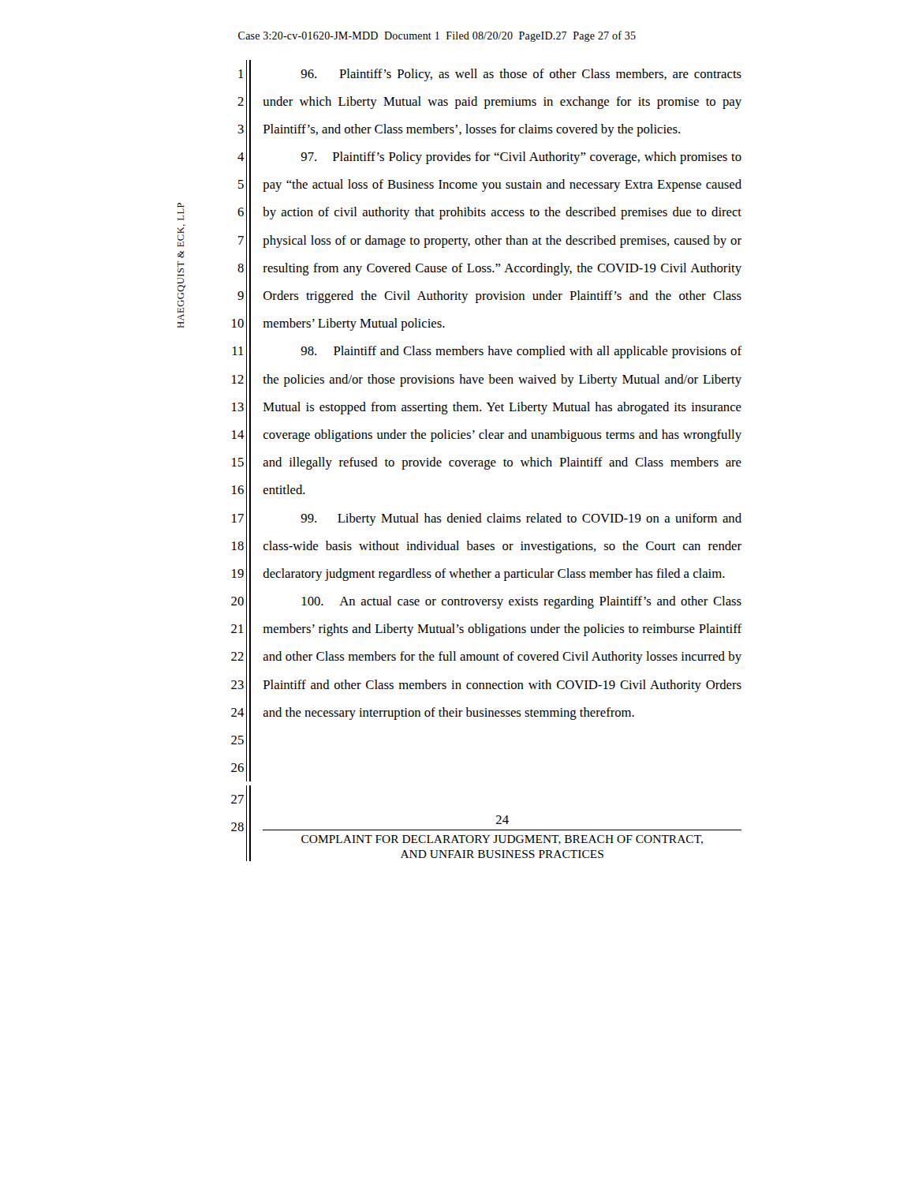Case 3:20-cv-01620-JM-MDD Document 1 Filed 08/20/20 PageID.27 Page 27 of 35
HAEGGQUIST & ECK, LLP
1
2
3
4
5
6
7
8
9
10
11
12
13
14
15
16
17
18
19
20
21
22
23
24
25
26
96. Plaintiff’s Policy, as well as those of other Class members, are contracts under which Liberty Mutual was paid premiums in exchange for its promise to pay Plaintiff’s, and other Class members’, losses for claims covered by the policies.
97. Plaintiff’s Policy provides for “Civil Authority” coverage, which promises to pay “the actual loss of Business Income you sustain and necessary Extra Expense caused by action of civil authority that prohibits access to the described premises due to direct physical loss of or damage to property, other than at the described premises, caused by or resulting from any Covered Cause of Loss.” Accordingly, the COVID-19 Civil Authority Orders triggered the Civil Authority provision under Plaintiff’s and the other Class members’ Liberty Mutual policies.
98. Plaintiff and Class members have complied with all applicable provisions of the policies and/or those provisions have been waived by Liberty Mutual and/or Liberty Mutual is estopped from asserting them. Yet Liberty Mutual has abrogated its insurance coverage obligations under the policies’ clear and unambiguous terms and has wrongfully and illegally refused to provide coverage to which Plaintiff and Class members are entitled.
99. Liberty Mutual has denied claims related to COVID-19 on a uniform and class-wide basis without individual bases or investigations, so the Court can render declaratory judgment regardless of whether a particular Class member has filed a claim.
100. An actual case or controversy exists regarding Plaintiff’s and other Class members’ rights and Liberty Mutual’s obligations under the policies to reimburse Plaintiff and other Class members for the full amount of covered Civil Authority losses incurred by Plaintiff and other Class members in connection with COVID-19 Civil Authority Orders and the necessary interruption of their businesses stemming therefrom.
27
28
24
COMPLAINT FOR DECLARATORY JUDGMENT, BREACH OF CONTRACT,
AND UNFAIR BUSINESS PRACTICES